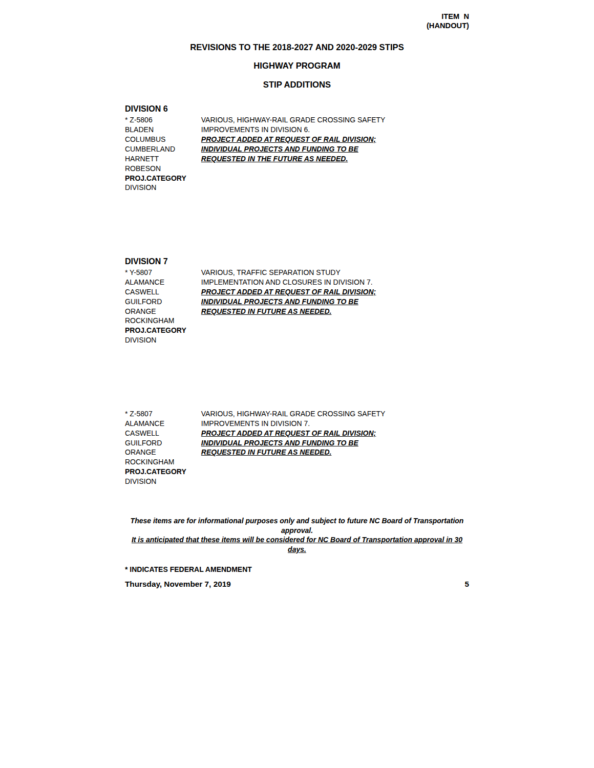ITEM N
(HANDOUT)
REVISIONS TO THE 2018-2027 AND 2020-2029 STIPS
HIGHWAY PROGRAM
STIP ADDITIONS
DIVISION 6
| * Z-5806 BLADEN COLUMBUS CUMBERLAND HARNETT ROBESON PROJ.CATEGORY DIVISION | VARIOUS, HIGHWAY-RAIL GRADE CROSSING SAFETY IMPROVEMENTS IN DIVISION 6. PROJECT ADDED AT REQUEST OF RAIL DIVISION; INDIVIDUAL PROJECTS AND FUNDING TO BE REQUESTED IN THE FUTURE AS NEEDED. |
DIVISION 7
| * Y-5807 ALAMANCE CASWELL GUILFORD ORANGE ROCKINGHAM PROJ.CATEGORY DIVISION | VARIOUS, TRAFFIC SEPARATION STUDY IMPLEMENTATION AND CLOSURES IN DIVISION 7. PROJECT ADDED AT REQUEST OF RAIL DIVISION; INDIVIDUAL PROJECTS AND FUNDING TO BE REQUESTED IN FUTURE AS NEEDED. |
| * Z-5807 ALAMANCE CASWELL GUILFORD ORANGE ROCKINGHAM PROJ.CATEGORY DIVISION | VARIOUS, HIGHWAY-RAIL GRADE CROSSING SAFETY IMPROVEMENTS IN DIVISION 7. PROJECT ADDED AT REQUEST OF RAIL DIVISION; INDIVIDUAL PROJECTS AND FUNDING TO BE REQUESTED IN FUTURE AS NEEDED. |
These items are for informational purposes only and subject to future NC Board of Transportation approval.
It is anticipated that these items will be considered for NC Board of Transportation approval in 30 days.
* INDICATES FEDERAL AMENDMENT
Thursday, November 7, 2019 5